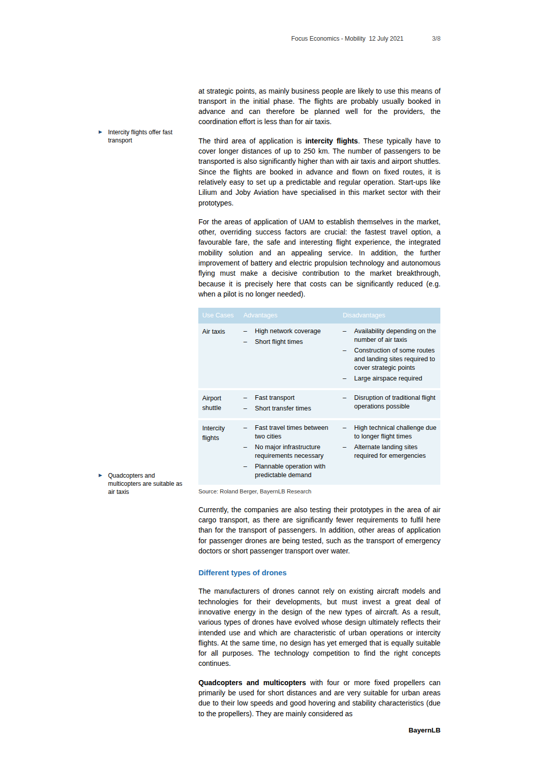Focus Economics - Mobility 12 July 2021 3/8
Intercity flights offer fast transport
Quadcopters and multicopters are suitable as air taxis
at strategic points, as mainly business people are likely to use this means of transport in the initial phase. The flights are probably usually booked in advance and can therefore be planned well for the providers, the coordination effort is less than for air taxis.
The third area of application is intercity flights. These typically have to cover longer distances of up to 250 km. The number of passengers to be transported is also significantly higher than with air taxis and airport shuttles. Since the flights are booked in advance and flown on fixed routes, it is relatively easy to set up a predictable and regular operation. Start-ups like Lilium and Joby Aviation have specialised in this market sector with their prototypes.
For the areas of application of UAM to establish themselves in the market, other, overriding success factors are crucial: the fastest travel option, a favourable fare, the safe and interesting flight experience, the integrated mobility solution and an appealing service. In addition, the further improvement of battery and electric propulsion technology and autonomous flying must make a decisive contribution to the market breakthrough, because it is precisely here that costs can be significantly reduced (e.g. when a pilot is no longer needed).
| Use Cases | Advantages | Disadvantages |
| --- | --- | --- |
| Air taxis | High network coverage Short flight times | Availability depending on the number of air taxis Construction of some routes and landing sites required to cover strategic points Large airspace required |
| Airport shuttle | Fast transport Short transfer times | Disruption of traditional flight operations possible |
| Intercity flights | Fast travel times between two cities No major infrastructure requirements necessary Plannable operation with predictable demand | High technical challenge due to longer flight times Alternate landing sites required for emergencies |
Source: Roland Berger, BayernLB Research
Currently, the companies are also testing their prototypes in the area of air cargo transport, as there are significantly fewer requirements to fulfil here than for the transport of passengers. In addition, other areas of application for passenger drones are being tested, such as the transport of emergency doctors or short passenger transport over water.
Different types of drones
The manufacturers of drones cannot rely on existing aircraft models and technologies for their developments, but must invest a great deal of innovative energy in the design of the new types of aircraft. As a result, various types of drones have evolved whose design ultimately reflects their intended use and which are characteristic of urban operations or intercity flights. At the same time, no design has yet emerged that is equally suitable for all purposes. The technology competition to find the right concepts continues.
Quadcopters and multicopters with four or more fixed propellers can primarily be used for short distances and are very suitable for urban areas due to their low speeds and good hovering and stability characteristics (due to the propellers). They are mainly considered as
BayernLB